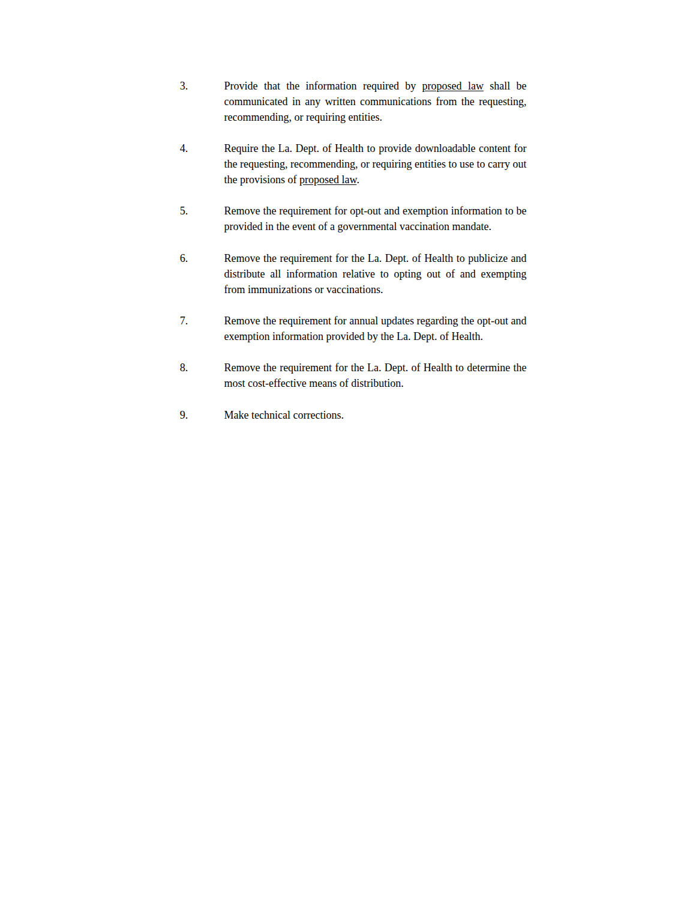Provide that the information required by proposed law shall be communicated in any written communications from the requesting, recommending, or requiring entities.
Require the La. Dept. of Health to provide downloadable content for the requesting, recommending, or requiring entities to use to carry out the provisions of proposed law.
Remove the requirement for opt-out and exemption information to be provided in the event of a governmental vaccination mandate.
Remove the requirement for the La. Dept. of Health to publicize and distribute all information relative to opting out of and exempting from immunizations or vaccinations.
Remove the requirement for annual updates regarding the opt-out and exemption information provided by the La. Dept. of Health.
Remove the requirement for the La. Dept. of Health to determine the most cost-effective means of distribution.
Make technical corrections.